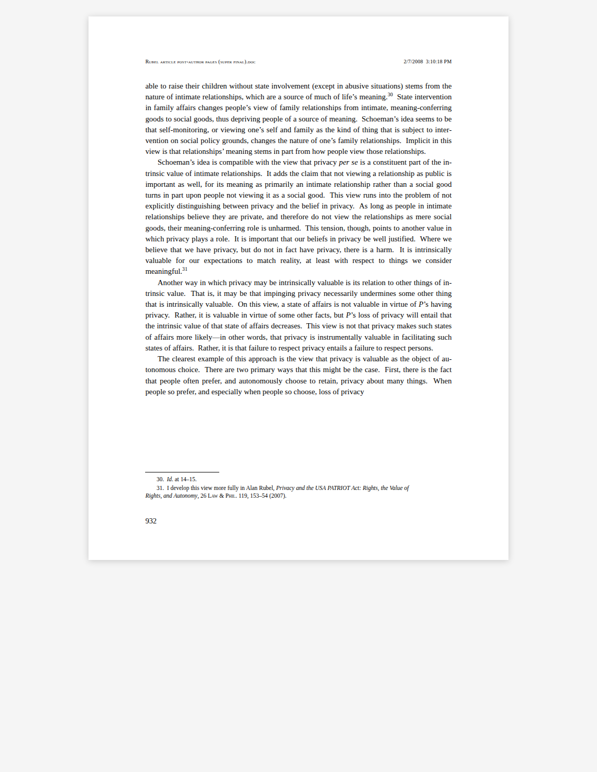Rubel Article Post-Author Pages (Super Final).doc 2/7/2008 3:10:18 PM
able to raise their children without state involvement (except in abusive situations) stems from the nature of intimate relationships, which are a source of much of life’s meaning.30 State intervention in family affairs changes people’s view of family relationships from intimate, meaning-conferring goods to social goods, thus depriving people of a source of meaning. Schoeman’s idea seems to be that self-monitoring, or viewing one’s self and family as the kind of thing that is subject to intervention on social policy grounds, changes the nature of one’s family relationships. Implicit in this view is that relationships’ meaning stems in part from how people view those relationships.
Schoeman’s idea is compatible with the view that privacy per se is a constituent part of the intrinsic value of intimate relationships. It adds the claim that not viewing a relationship as public is important as well, for its meaning as primarily an intimate relationship rather than a social good turns in part upon people not viewing it as a social good. This view runs into the problem of not explicitly distinguishing between privacy and the belief in privacy. As long as people in intimate relationships believe they are private, and therefore do not view the relationships as mere social goods, their meaning-conferring role is unharmed. This tension, though, points to another value in which privacy plays a role. It is important that our beliefs in privacy be well justified. Where we believe that we have privacy, but do not in fact have privacy, there is a harm. It is intrinsically valuable for our expectations to match reality, at least with respect to things we consider meaningful.31
Another way in which privacy may be intrinsically valuable is its relation to other things of intrinsic value. That is, it may be that impinging privacy necessarily undermines some other thing that is intrinsically valuable. On this view, a state of affairs is not valuable in virtue of P’s having privacy. Rather, it is valuable in virtue of some other facts, but P’s loss of privacy will entail that the intrinsic value of that state of affairs decreases. This view is not that privacy makes such states of affairs more likely—in other words, that privacy is instrumentally valuable in facilitating such states of affairs. Rather, it is that failure to respect privacy entails a failure to respect persons.
The clearest example of this approach is the view that privacy is valuable as the object of autonomous choice. There are two primary ways that this might be the case. First, there is the fact that people often prefer, and autonomously choose to retain, privacy about many things. When people so prefer, and especially when people so choose, loss of privacy
30. Id. at 14–15.
31. I develop this view more fully in Alan Rubel, Privacy and the USA PATRIOT Act: Rights, the Value of Rights, and Autonomy, 26 Law & Phil. 119, 153–54 (2007).
932